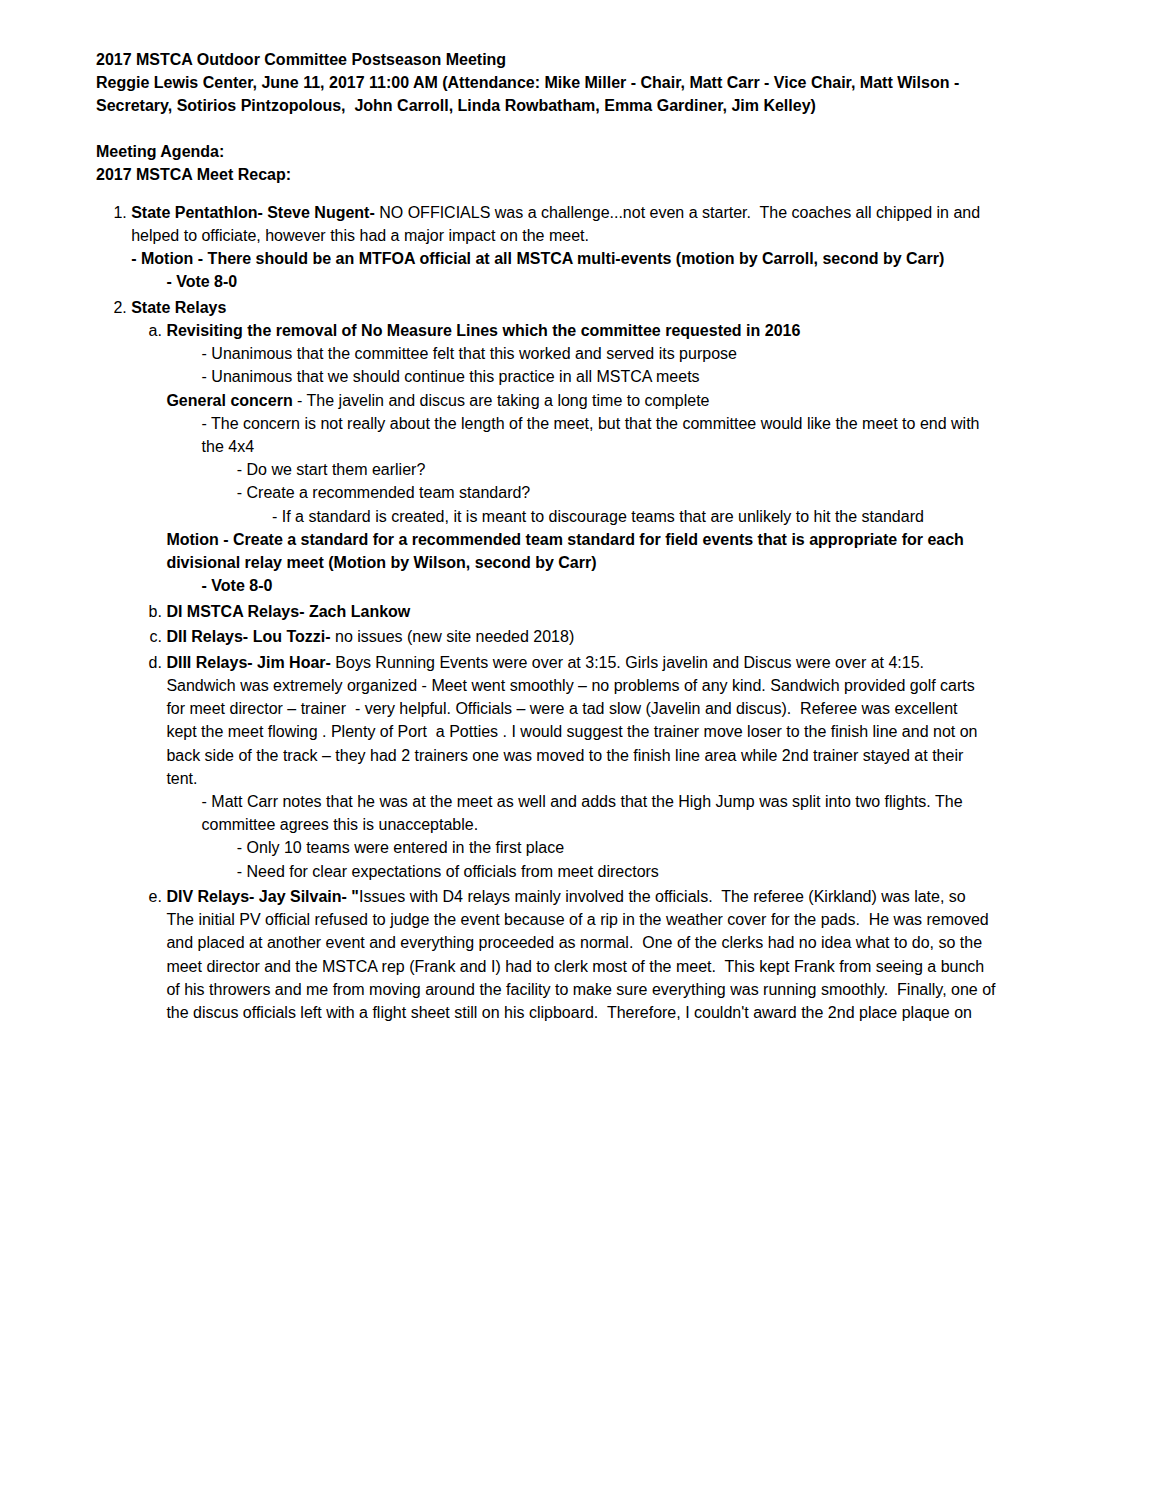2017 MSTCA Outdoor Committee Postseason Meeting
Reggie Lewis Center, June 11, 2017 11:00 AM (Attendance: Mike Miller - Chair, Matt Carr - Vice Chair, Matt Wilson - Secretary, Sotirios Pintzopolous, John Carroll, Linda Rowbatham, Emma Gardiner, Jim Kelley)
Meeting Agenda:
2017 MSTCA Meet Recap:
State Pentathlon- Steve Nugent- NO OFFICIALS was a challenge...not even a starter. The coaches all chipped in and helped to officiate, however this had a major impact on the meet.
- Motion - There should be an MTFOA official at all MSTCA multi-events (motion by Carroll, second by Carr)
- Vote 8-0
State Relays
Revisiting the removal of No Measure Lines which the committee requested in 2016
- Unanimous that the committee felt that this worked and served its purpose
- Unanimous that we should continue this practice in all MSTCA meets
General concern - The javelin and discus are taking a long time to complete
- The concern is not really about the length of the meet, but that the committee would like the meet to end with the 4x4
- Do we start them earlier?
- Create a recommended team standard?
- If a standard is created, it is meant to discourage teams that are unlikely to hit the standard
Motion - Create a standard for a recommended team standard for field events that is appropriate for each divisional relay meet (Motion by Wilson, second by Carr)
- Vote 8-0
DI MSTCA Relays- Zach Lankow
DII Relays- Lou Tozzi- no issues (new site needed 2018)
DIII Relays- Jim Hoar- Boys Running Events were over at 3:15. Girls javelin and Discus were over at 4:15. Sandwich was extremely organized - Meet went smoothly – no problems of any kind. Sandwich provided golf carts for meet director – trainer - very helpful. Officials – were a tad slow (Javelin and discus). Referee was excellent kept the meet flowing . Plenty of Port a Potties . I would suggest the trainer move loser to the finish line and not on back side of the track – they had 2 trainers one was moved to the finish line area while 2nd trainer stayed at their tent.
- Matt Carr notes that he was at the meet as well and adds that the High Jump was split into two flights. The committee agrees this is unacceptable.
- Only 10 teams were entered in the first place
- Need for clear expectations of officials from meet directors
DIV Relays- Jay Silvain- "Issues with D4 relays mainly involved the officials. The referee (Kirkland) was late, so The initial PV official refused to judge the event because of a rip in the weather cover for the pads. He was removed and placed at another event and everything proceeded as normal. One of the clerks had no idea what to do, so the meet director and the MSTCA rep (Frank and I) had to clerk most of the meet. This kept Frank from seeing a bunch of his throwers and me from moving around the facility to make sure everything was running smoothly. Finally, one of the discus officials left with a flight sheet still on his clipboard. Therefore, I couldn't award the 2nd place plaque on